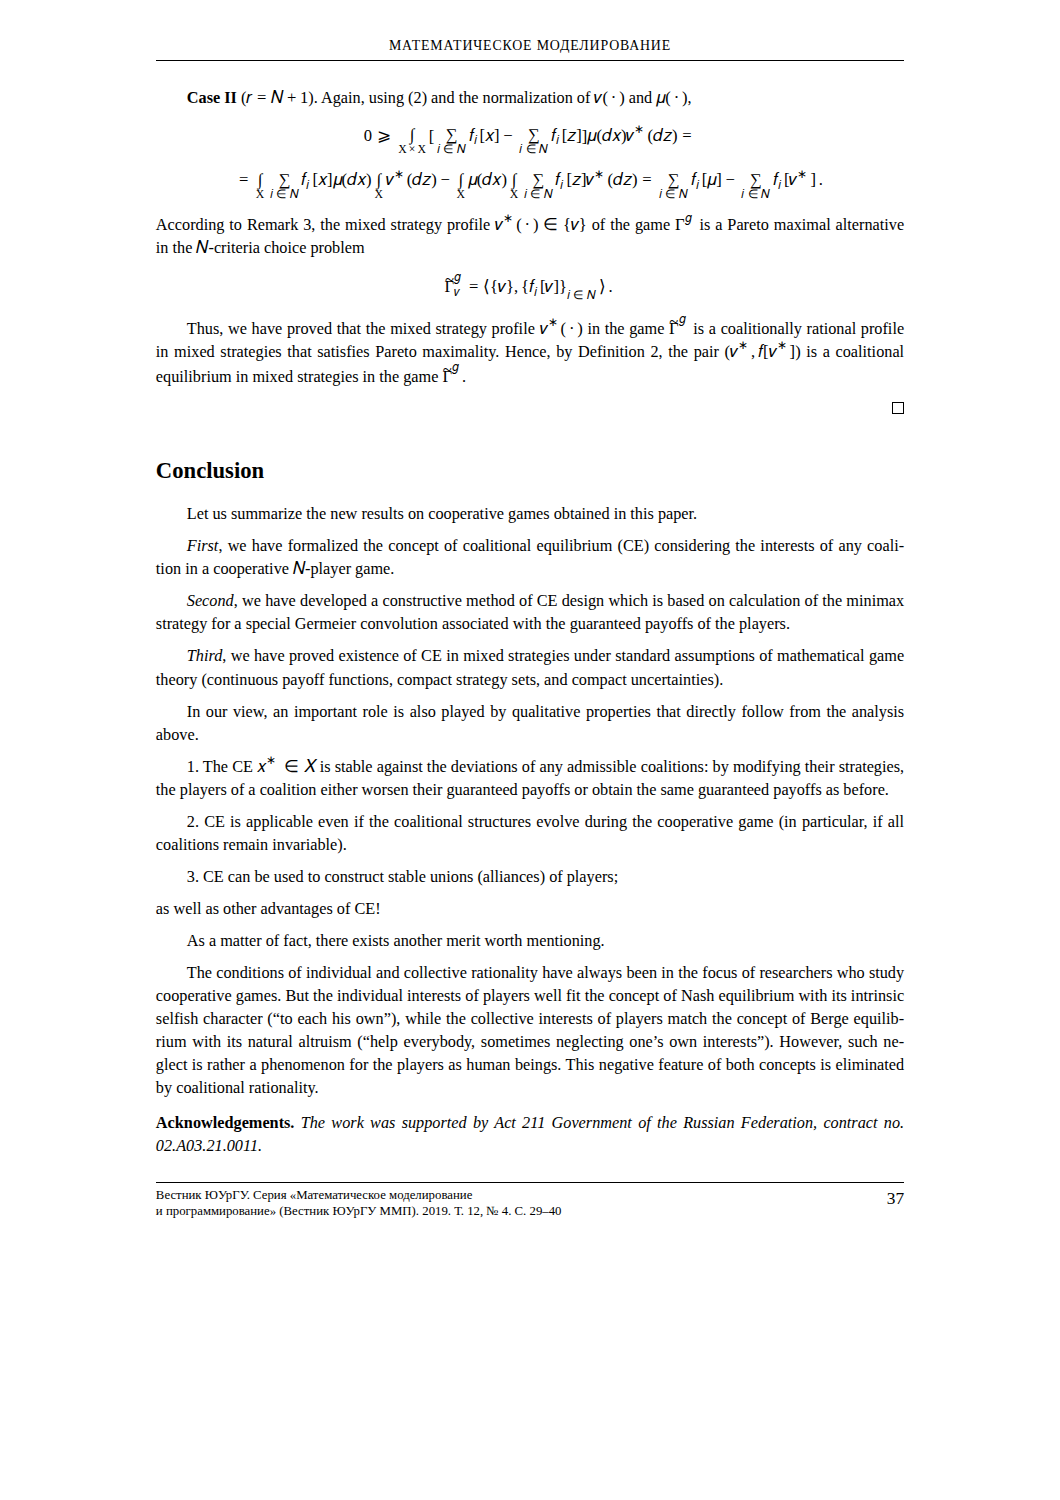МАТЕМАТИЧЕСКОЕ МОДЕЛИРОВАНИЕ
Case II (r=N+1). Again, using (2) and the normalization of ν(·) and μ(·),
0 ⩾ ∫ X×X [ ∑i∈N fi[x] − ∑i∈N fi[z] ] μ(dx) ν∗(dz) =
= ∫X ∑i∈N fi[x] μ(dx) ∫X ν∗(dz) − ∫X μ(dx) ∫X ∑i∈N fi[z] ν∗(dz) = ∑i∈N fi[μ] − ∑i∈N fi[ν∗] .
According to Remark 3, the mixed strategy profile ν∗(·)∈{ν} of the game Γg is a Pareto maximal alternative in the N-criteria choice problem
Γ~ v g = ⟨ {ν} , {fi[ν]} i∈N ⟩ .
Thus, we have proved that the mixed strategy profile ν∗(·) in the game Γ~g is a coalitionally rational profile in mixed strategies that satisfies Pareto maximality. Hence, by Definition 2, the pair (ν∗,f[ν∗]) is a coalitional equilibrium in mixed strategies in the game Γ~g.
Conclusion
Let us summarize the new results on cooperative games obtained in this paper.
First, we have formalized the concept of coalitional equilibrium (CE) considering the interests of any coalition in a cooperative N-player game.
Second, we have developed a constructive method of CE design which is based on calculation of the minimax strategy for a special Germeier convolution associated with the guaranteed payoffs of the players.
Third, we have proved existence of CE in mixed strategies under standard assumptions of mathematical game theory (continuous payoff functions, compact strategy sets, and compact uncertainties).
In our view, an important role is also played by qualitative properties that directly follow from the analysis above.
1. The CE x∗∈X is stable against the deviations of any admissible coalitions: by modifying their strategies, the players of a coalition either worsen their guaranteed payoffs or obtain the same guaranteed payoffs as before.
2. CE is applicable even if the coalitional structures evolve during the cooperative game (in particular, if all coalitions remain invariable).
3. CE can be used to construct stable unions (alliances) of players;
as well as other advantages of CE!
As a matter of fact, there exists another merit worth mentioning.
The conditions of individual and collective rationality have always been in the focus of researchers who study cooperative games. But the individual interests of players well fit the concept of Nash equilibrium with its intrinsic selfish character (“to each his own”), while the collective interests of players match the concept of Berge equilibrium with its natural altruism (“help everybody, sometimes neglecting one’s own interests”). However, such neglect is rather a phenomenon for the players as human beings. This negative feature of both concepts is eliminated by coalitional rationality.
Acknowledgements. The work was supported by Act 211 Government of the Russian Federation, contract no. 02.A03.21.0011.
Вестник ЮУрГУ. Серия «Математическое моделирование
и программирование» (Вестник ЮУрГУ ММП). 2019. Т. 12, № 4. С. 29–40
37